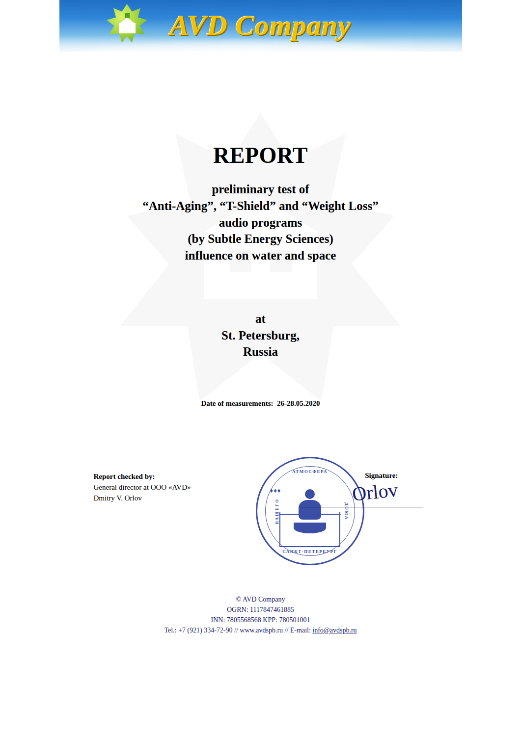AVD Company
REPORT
preliminary test of
“Anti-Aging”, “T-Shield” and “Weight Loss”
audio programs
(by Subtle Energy Sciences)
influence on water and space
at
St. Petersburg,
Russia
Date of measurements: 26-28.05.2020
Report checked by:
General director at OOO «AVD»
Dmitry V. Orlov
АТМОСФЕРА
ВАШЕГО
ДОМА
САНКТ-ПЕТЕРБУРГ
♦♦♦
Signature:
Orlov
© AVD Company
OGRN: 1117847461885
INN: 7805568568 KPP: 780501001
Tel.: +7 (921) 334-72-90 // www.avdspb.ru // E-mail: info@avdspb.ru